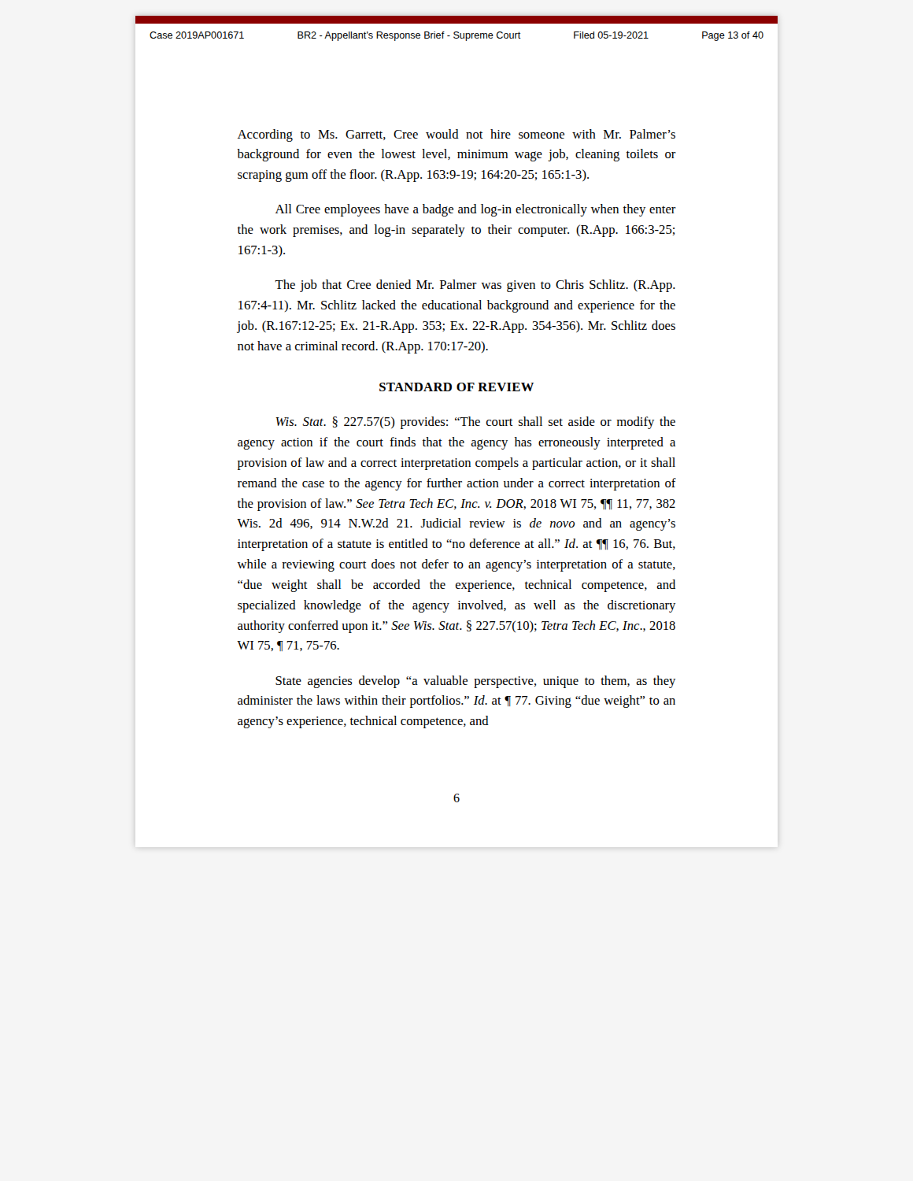Case 2019AP001671 BR2 - Appellant's Response Brief - Supreme Court Filed 05-19-2021 Page 13 of 40
According to Ms. Garrett, Cree would not hire someone with Mr. Palmer’s background for even the lowest level, minimum wage job, cleaning toilets or scraping gum off the floor. (R.App. 163:9-19; 164:20-25; 165:1-3).
All Cree employees have a badge and log-in electronically when they enter the work premises, and log-in separately to their computer. (R.App. 166:3-25; 167:1-3).
The job that Cree denied Mr. Palmer was given to Chris Schlitz. (R.App. 167:4-11). Mr. Schlitz lacked the educational background and experience for the job. (R.167:12-25; Ex. 21-R.App. 353; Ex. 22-R.App. 354-356). Mr. Schlitz does not have a criminal record. (R.App. 170:17-20).
STANDARD OF REVIEW
Wis. Stat. § 227.57(5) provides: “The court shall set aside or modify the agency action if the court finds that the agency has erroneously interpreted a provision of law and a correct interpretation compels a particular action, or it shall remand the case to the agency for further action under a correct interpretation of the provision of law.” See Tetra Tech EC, Inc. v. DOR, 2018 WI 75, ¶¶ 11, 77, 382 Wis. 2d 496, 914 N.W.2d 21. Judicial review is de novo and an agency’s interpretation of a statute is entitled to “no deference at all.” Id. at ¶¶ 16, 76. But, while a reviewing court does not defer to an agency’s interpretation of a statute, “due weight shall be accorded the experience, technical competence, and specialized knowledge of the agency involved, as well as the discretionary authority conferred upon it.” See Wis. Stat. § 227.57(10); Tetra Tech EC, Inc., 2018 WI 75, ¶ 71, 75-76.
State agencies develop “a valuable perspective, unique to them, as they administer the laws within their portfolios.” Id. at ¶ 77. Giving “due weight” to an agency’s experience, technical competence, and
6